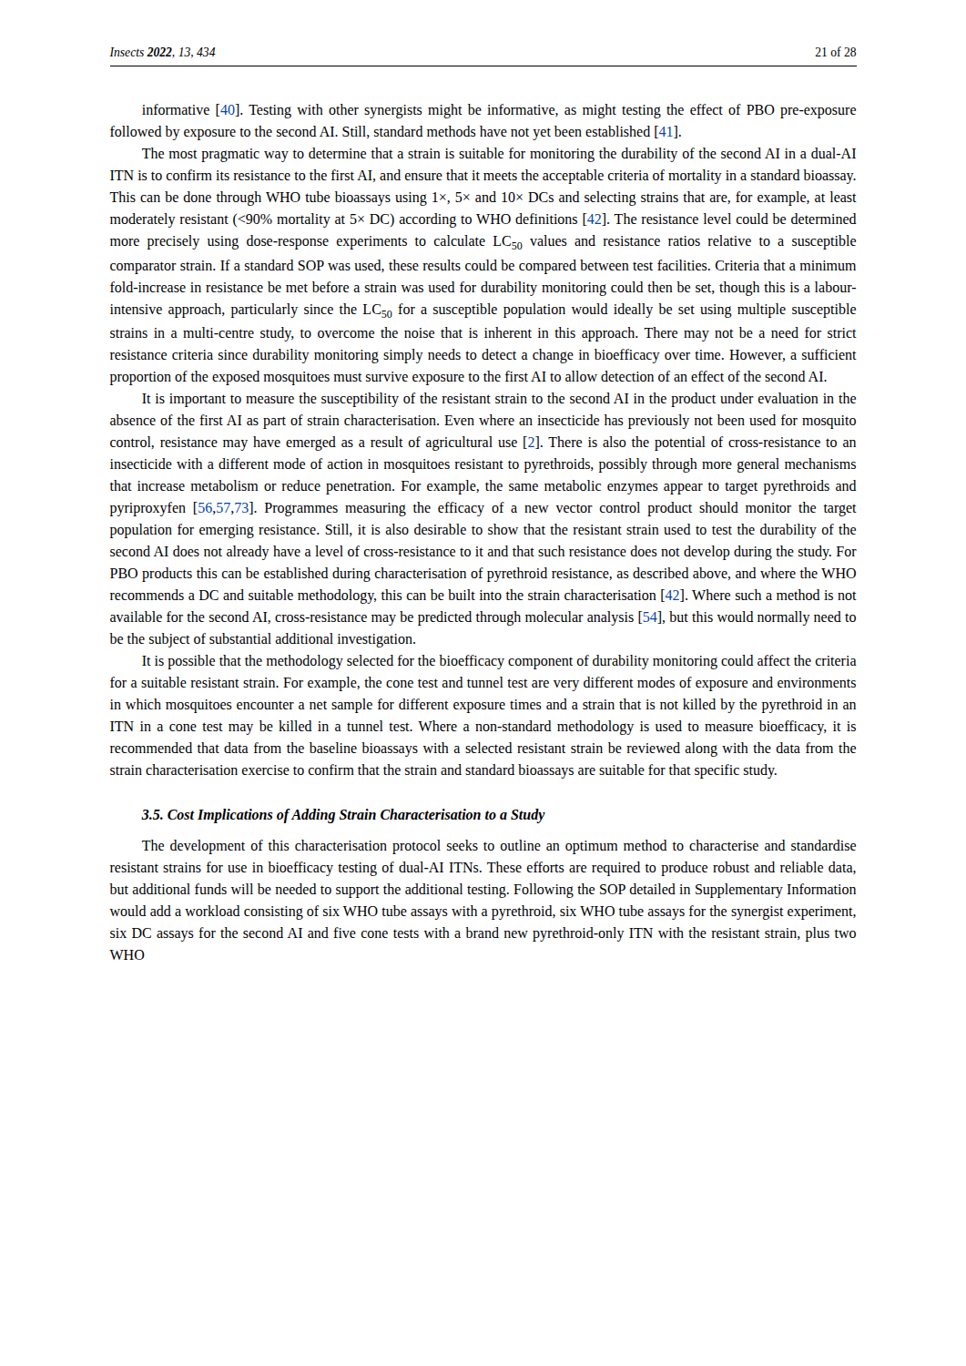Insects 2022, 13, 434 21 of 28
informative [40]. Testing with other synergists might be informative, as might testing the effect of PBO pre-exposure followed by exposure to the second AI. Still, standard methods have not yet been established [41].
The most pragmatic way to determine that a strain is suitable for monitoring the durability of the second AI in a dual-AI ITN is to confirm its resistance to the first AI, and ensure that it meets the acceptable criteria of mortality in a standard bioassay. This can be done through WHO tube bioassays using 1×, 5× and 10× DCs and selecting strains that are, for example, at least moderately resistant (<90% mortality at 5× DC) according to WHO definitions [42]. The resistance level could be determined more precisely using dose-response experiments to calculate LC50 values and resistance ratios relative to a susceptible comparator strain. If a standard SOP was used, these results could be compared between test facilities. Criteria that a minimum fold-increase in resistance be met before a strain was used for durability monitoring could then be set, though this is a labour-intensive approach, particularly since the LC50 for a susceptible population would ideally be set using multiple susceptible strains in a multi-centre study, to overcome the noise that is inherent in this approach. There may not be a need for strict resistance criteria since durability monitoring simply needs to detect a change in bioefficacy over time. However, a sufficient proportion of the exposed mosquitoes must survive exposure to the first AI to allow detection of an effect of the second AI.
It is important to measure the susceptibility of the resistant strain to the second AI in the product under evaluation in the absence of the first AI as part of strain characterisation. Even where an insecticide has previously not been used for mosquito control, resistance may have emerged as a result of agricultural use [2]. There is also the potential of cross-resistance to an insecticide with a different mode of action in mosquitoes resistant to pyrethroids, possibly through more general mechanisms that increase metabolism or reduce penetration. For example, the same metabolic enzymes appear to target pyrethroids and pyriproxyfen [56,57,73]. Programmes measuring the efficacy of a new vector control product should monitor the target population for emerging resistance. Still, it is also desirable to show that the resistant strain used to test the durability of the second AI does not already have a level of cross-resistance to it and that such resistance does not develop during the study. For PBO products this can be established during characterisation of pyrethroid resistance, as described above, and where the WHO recommends a DC and suitable methodology, this can be built into the strain characterisation [42]. Where such a method is not available for the second AI, cross-resistance may be predicted through molecular analysis [54], but this would normally need to be the subject of substantial additional investigation.
It is possible that the methodology selected for the bioefficacy component of durability monitoring could affect the criteria for a suitable resistant strain. For example, the cone test and tunnel test are very different modes of exposure and environments in which mosquitoes encounter a net sample for different exposure times and a strain that is not killed by the pyrethroid in an ITN in a cone test may be killed in a tunnel test. Where a non-standard methodology is used to measure bioefficacy, it is recommended that data from the baseline bioassays with a selected resistant strain be reviewed along with the data from the strain characterisation exercise to confirm that the strain and standard bioassays are suitable for that specific study.
3.5. Cost Implications of Adding Strain Characterisation to a Study
The development of this characterisation protocol seeks to outline an optimum method to characterise and standardise resistant strains for use in bioefficacy testing of dual-AI ITNs. These efforts are required to produce robust and reliable data, but additional funds will be needed to support the additional testing. Following the SOP detailed in Supplementary Information would add a workload consisting of six WHO tube assays with a pyrethroid, six WHO tube assays for the synergist experiment, six DC assays for the second AI and five cone tests with a brand new pyrethroid-only ITN with the resistant strain, plus two WHO